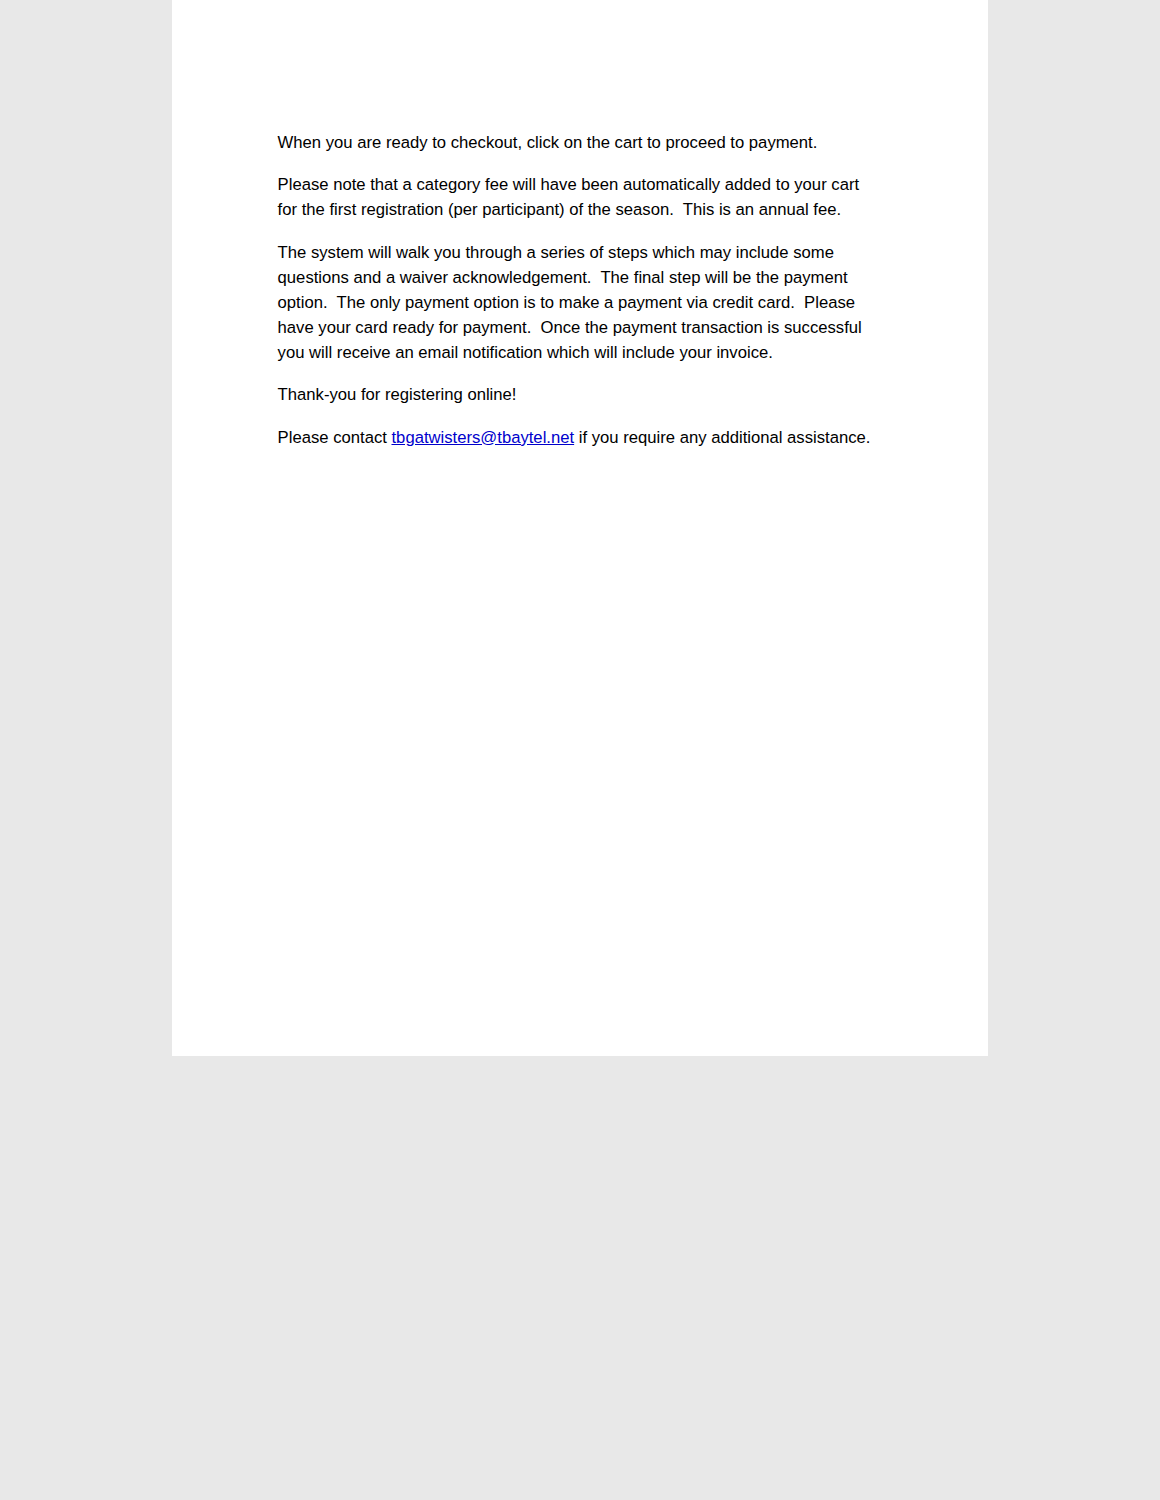When you are ready to checkout, click on the cart to proceed to payment.
Please note that a category fee will have been automatically added to your cart for the first registration (per participant) of the season. This is an annual fee.
The system will walk you through a series of steps which may include some questions and a waiver acknowledgement. The final step will be the payment option. The only payment option is to make a payment via credit card. Please have your card ready for payment. Once the payment transaction is successful you will receive an email notification which will include your invoice.
Thank-you for registering online!
Please contact tbgatwisters@tbaytel.net if you require any additional assistance.